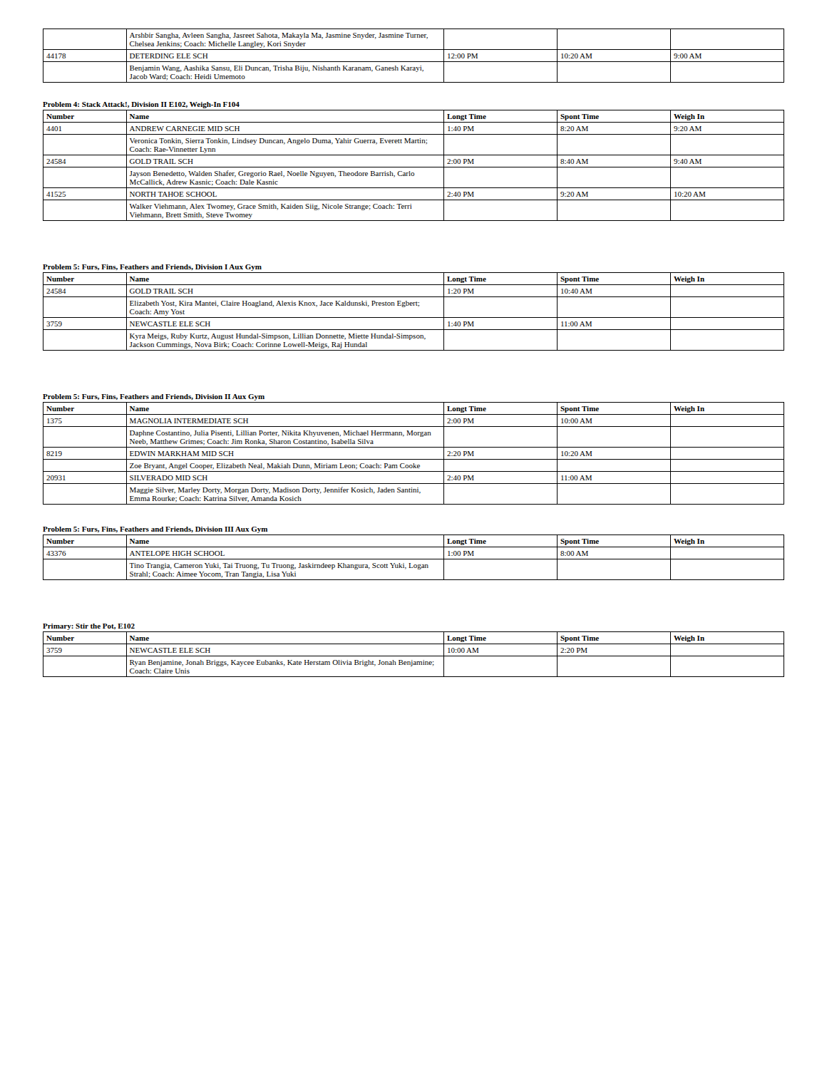| | Arshbir Sangha, Avleen Sangha, Jasreet Sahota, Makayla Ma, Jasmine Snyder, Jasmine Turner, Chelsea Jenkins; Coach: Michelle Langley, Kori Snyder | | | |
| 44178 | DETERDING ELE SCH | 12:00 PM | 10:20 AM | 9:00 AM |
| | Benjamin Wang, Aashika Sansu, Eli Duncan, Trisha Biju, Nishanth Karanam, Ganesh Karayi, Jacob Ward; Coach: Heidi Umemoto | | | |
Problem 4: Stack Attack!, Division II E102, Weigh-In F104
| Number | Name | Longt Time | Spont Time | Weigh In |
| --- | --- | --- | --- | --- |
| 4401 | ANDREW CARNEGIE MID SCH | 1:40 PM | 8:20 AM | 9:20 AM |
| | Veronica Tonkin, Sierra Tonkin, Lindsey Duncan, Angelo Duma, Yahir Guerra, Everett Martin; Coach: Rae-Vinnetter Lynn | | | |
| 24584 | GOLD TRAIL SCH | 2:00 PM | 8:40 AM | 9:40 AM |
| | Jayson Benedetto, Walden Shafer, Gregorio Rael, Noelle Nguyen, Theodore Barrish, Carlo McCallick, Adrew Kasnic; Coach: Dale Kasnic | | | |
| 41525 | NORTH TAHOE SCHOOL | 2:40 PM | 9:20 AM | 10:20 AM |
| | Walker Viehmann, Alex Twomey, Grace Smith, Kaiden Siig, Nicole Strange; Coach: Terri Viehmann, Brett Smith, Steve Twomey | | | |
Problem 5: Furs, Fins, Feathers and Friends, Division I Aux Gym
| Number | Name | Longt Time | Spont Time | Weigh In |
| --- | --- | --- | --- | --- |
| 24584 | GOLD TRAIL SCH | 1:20 PM | 10:40 AM | |
| | Elizabeth Yost, Kira Mantei, Claire Hoagland, Alexis Knox, Jace Kaldunski, Preston Egbert; Coach: Amy Yost | | | |
| 3759 | NEWCASTLE ELE SCH | 1:40 PM | 11:00 AM | |
| | Kyra Meigs, Ruby Kurtz, August Hundal-Simpson, Lillian Donnette, Miette Hundal-Simpson, Jackson Cummings, Nova Birk; Coach: Corinne Lowell-Meigs, Raj Hundal | | | |
Problem 5: Furs, Fins, Feathers and Friends, Division II Aux Gym
| Number | Name | Longt Time | Spont Time | Weigh In |
| --- | --- | --- | --- | --- |
| 1375 | MAGNOLIA INTERMEDIATE SCH | 2:00 PM | 10:00 AM | |
| | Daphne Costantino, Julia Pisenti, Lillian Porter, Nikita Khyuvenen, Michael Herrmann, Morgan Neeb, Matthew Grimes; Coach: Jim Ronka, Sharon Costantino, Isabella Silva | | | |
| 8219 | EDWIN MARKHAM MID SCH | 2:20 PM | 10:20 AM | |
| | Zoe Bryant, Angel Cooper, Elizabeth Neal, Makiah Dunn, Miriam Leon; Coach: Pam Cooke | | | |
| 20931 | SILVERADO MID SCH | 2:40 PM | 11:00 AM | |
| | Maggie Silver, Marley Dorty, Morgan Dorty, Madison Dorty, Jennifer Kosich, Jaden Santini, Emma Rourke; Coach: Katrina Silver, Amanda Kosich | | | |
Problem 5: Furs, Fins, Feathers and Friends, Division III Aux Gym
| Number | Name | Longt Time | Spont Time | Weigh In |
| --- | --- | --- | --- | --- |
| 43376 | ANTELOPE HIGH SCHOOL | 1:00 PM | 8:00 AM | |
| | Tino Trangia, Cameron Yuki, Tai Truong, Tu Truong, Jaskirndeep Khangura, Scott Yuki, Logan Strahl; Coach: Aimee Yocom, Tran Tangia, Lisa Yuki | | | |
Primary: Stir the Pot, E102
| Number | Name | Longt Time | Spont Time | Weigh In |
| --- | --- | --- | --- | --- |
| 3759 | NEWCASTLE ELE SCH | 10:00 AM | 2:20 PM | |
| | Ryan Benjamine, Jonah Briggs, Kaycee Eubanks, Kate Herstam Olivia Bright, Jonah Benjamine; Coach: Claire Unis | | | |